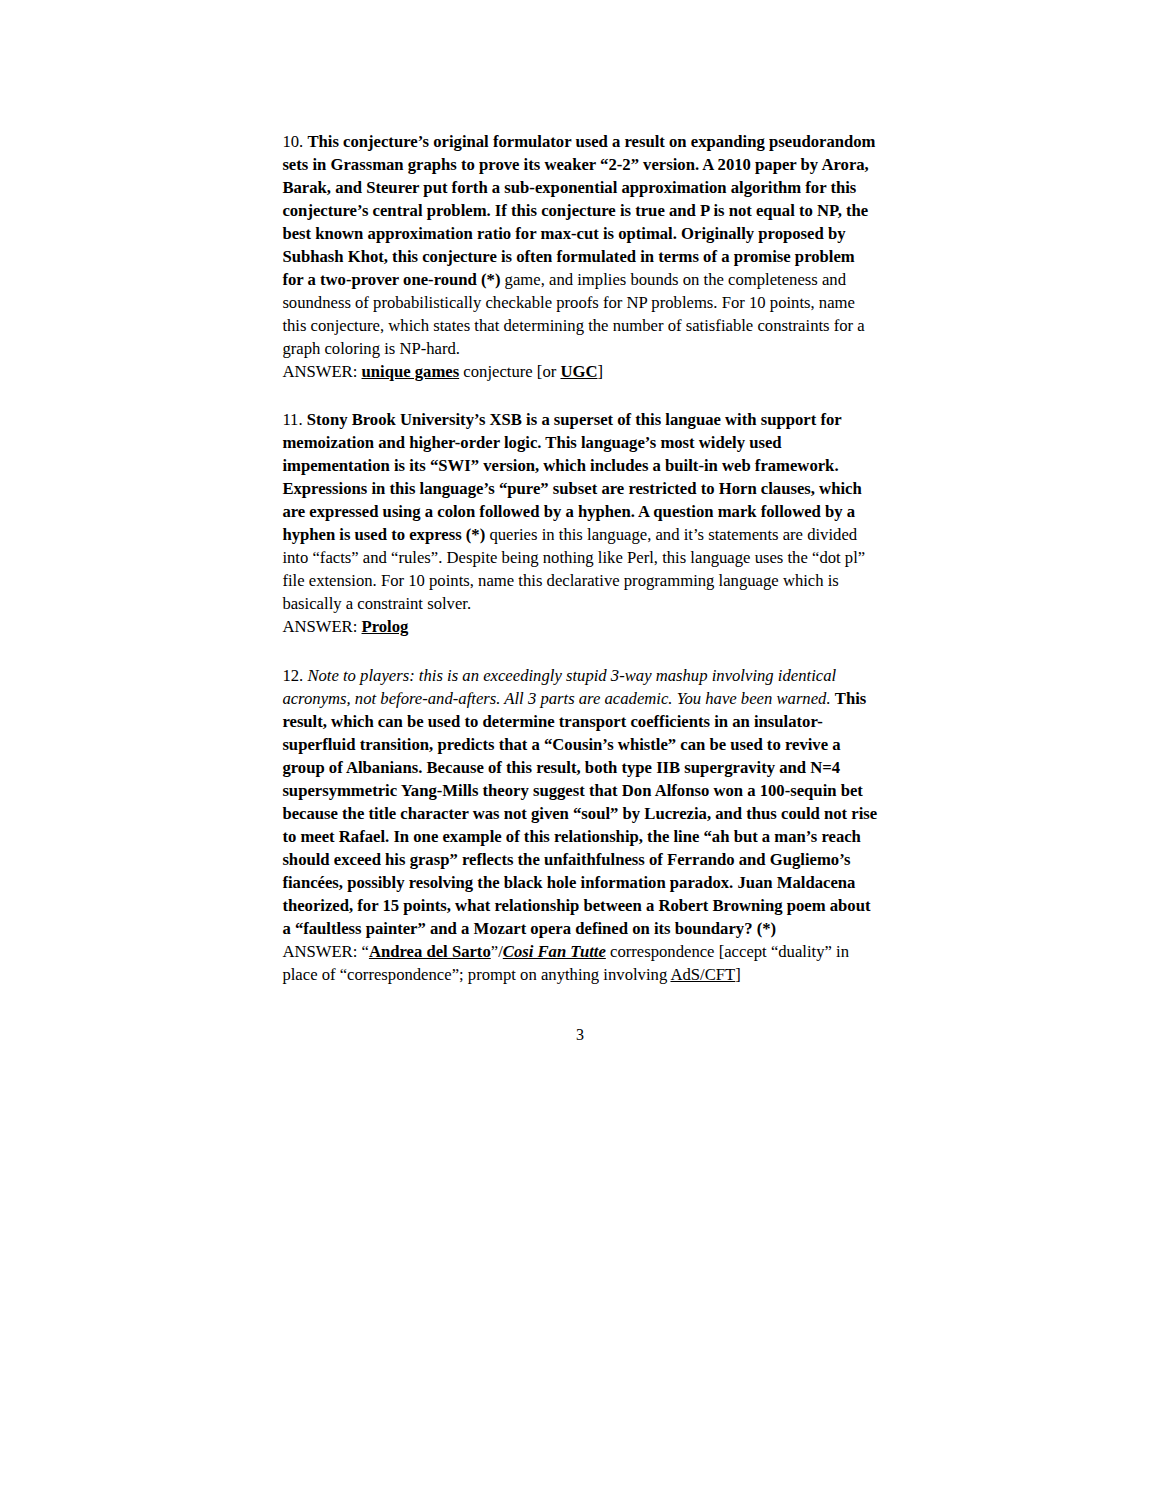10. This conjecture’s original formulator used a result on expanding pseudorandom sets in Grassman graphs to prove its weaker “2-2” version. A 2010 paper by Arora, Barak, and Steurer put forth a sub-exponential approximation algorithm for this conjecture’s central problem. If this conjecture is true and P is not equal to NP, the best known approximation ratio for max-cut is optimal. Originally proposed by Subhash Khot, this conjecture is often formulated in terms of a promise problem for a two-prover one-round (*) game, and implies bounds on the completeness and soundness of probabilistically checkable proofs for NP problems. For 10 points, name this conjecture, which states that determining the number of satisfiable constraints for a graph coloring is NP-hard.
ANSWER: unique games conjecture [or UGC]
11. Stony Brook University’s XSB is a superset of this languae with support for memoization and higher-order logic. This language’s most widely used impementation is its “SWI” version, which includes a built-in web framework. Expressions in this language’s “pure” subset are restricted to Horn clauses, which are expressed using a colon followed by a hyphen. A question mark followed by a hyphen is used to express (*) queries in this language, and it’s statements are divided into “facts” and “rules”. Despite being nothing like Perl, this language uses the “dot pl” file extension. For 10 points, name this declarative programming language which is basically a constraint solver.
ANSWER: Prolog
12. Note to players: this is an exceedingly stupid 3-way mashup involving identical acronyms, not before-and-afters. All 3 parts are academic. You have been warned. This result, which can be used to determine transport coefficients in an insulator-superfluid transition, predicts that a “Cousin’s whistle” can be used to revive a group of Albanians. Because of this result, both type IIB supergravity and N=4 supersymmetric Yang-Mills theory suggest that Don Alfonso won a 100-sequin bet because the title character was not given “soul” by Lucrezia, and thus could not rise to meet Rafael. In one example of this relationship, the line “ah but a man’s reach should exceed his grasp” reflects the unfaithfulness of Ferrando and Gugliemo’s fiancées, possibly resolving the black hole information paradox. Juan Maldacena theorized, for 15 points, what relationship between a Robert Browning poem about a “faultless painter” and a Mozart opera defined on its boundary? (*)
ANSWER: “Andrea del Sarto”/Cosi Fan Tutte correspondence [accept “duality” in place of “correspondence”; prompt on anything involving AdS/CFT]
3